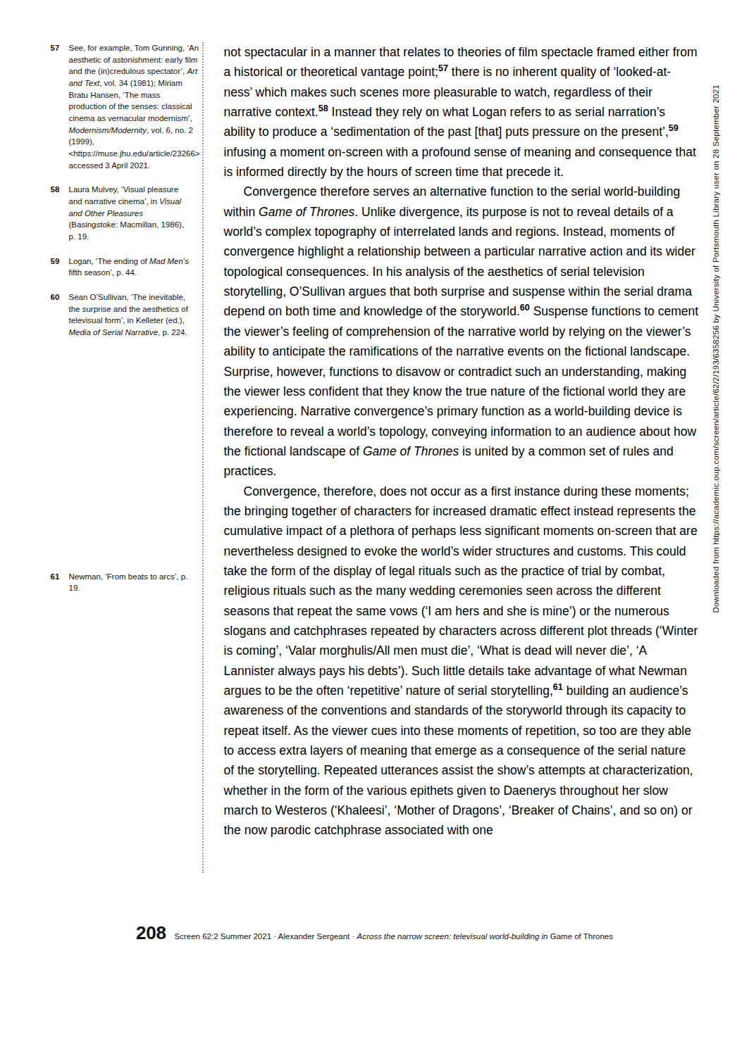Downloaded from https://academic.oup.com/screen/article/62/2/193/6358256 by University of Portsmouth Library user on 28 September 2021
57
See, for example, Tom Gunning, ‘An aesthetic of astonishment: early film and the (in)credulous spectator’, Art and Text, vol. 34 (1981); Miriam Bratu Hansen, ‘The mass production of the senses: classical cinema as vernacular modernism’, Modernism/Modernity, vol. 6, no. 2 (1999), <https://muse.jhu.edu/article/23266> accessed 3 April 2021.
58
Laura Mulvey, ‘Visual pleasure and narrative cinema’, in Visual and Other Pleasures (Basingstoke: Macmillan, 1986), p. 19.
59
Logan, ‘The ending of Mad Men’s fifth season’, p. 44.
60
Sean O’Sullivan, ‘The inevitable, the surprise and the aesthetics of televisual form’, in Kelleter (ed.), Media of Serial Narrative, p. 224.
61
Newman, ‘From beats to arcs’, p. 19.
not spectacular in a manner that relates to theories of film spectacle framed either from a historical or theoretical vantage point;57 there is no inherent quality of ‘looked-at-ness’ which makes such scenes more pleasurable to watch, regardless of their narrative context.58 Instead they rely on what Logan refers to as serial narration’s ability to produce a ‘sedimentation of the past [that] puts pressure on the present’,59 infusing a moment on-screen with a profound sense of meaning and consequence that is informed directly by the hours of screen time that precede it.
Convergence therefore serves an alternative function to the serial world-building within Game of Thrones. Unlike divergence, its purpose is not to reveal details of a world’s complex topography of interrelated lands and regions. Instead, moments of convergence highlight a relationship between a particular narrative action and its wider topological consequences. In his analysis of the aesthetics of serial television storytelling, O’Sullivan argues that both surprise and suspense within the serial drama depend on both time and knowledge of the storyworld.60 Suspense functions to cement the viewer’s feeling of comprehension of the narrative world by relying on the viewer’s ability to anticipate the ramifications of the narrative events on the fictional landscape. Surprise, however, functions to disavow or contradict such an understanding, making the viewer less confident that they know the true nature of the fictional world they are experiencing. Narrative convergence’s primary function as a world-building device is therefore to reveal a world’s topology, conveying information to an audience about how the fictional landscape of Game of Thrones is united by a common set of rules and practices.
Convergence, therefore, does not occur as a first instance during these moments; the bringing together of characters for increased dramatic effect instead represents the cumulative impact of a plethora of perhaps less significant moments on-screen that are nevertheless designed to evoke the world’s wider structures and customs. This could take the form of the display of legal rituals such as the practice of trial by combat, religious rituals such as the many wedding ceremonies seen across the different seasons that repeat the same vows (‘I am hers and she is mine’) or the numerous slogans and catchphrases repeated by characters across different plot threads (‘Winter is coming’, ‘Valar morghulis/All men must die’, ‘What is dead will never die’, ‘A Lannister always pays his debts’). Such little details take advantage of what Newman argues to be the often ‘repetitive’ nature of serial storytelling,61 building an audience’s awareness of the conventions and standards of the storyworld through its capacity to repeat itself. As the viewer cues into these moments of repetition, so too are they able to access extra layers of meaning that emerge as a consequence of the serial nature of the storytelling. Repeated utterances assist the show’s attempts at characterization, whether in the form of the various epithets given to Daenerys throughout her slow march to Westeros (‘Khaleesi’, ‘Mother of Dragons’, ‘Breaker of Chains’, and so on) or the now parodic catchphrase associated with one
208
Screen 62:2 Summer 2021 · Alexander Sergeant · Across the narrow screen: televisual world-building in Game of Thrones